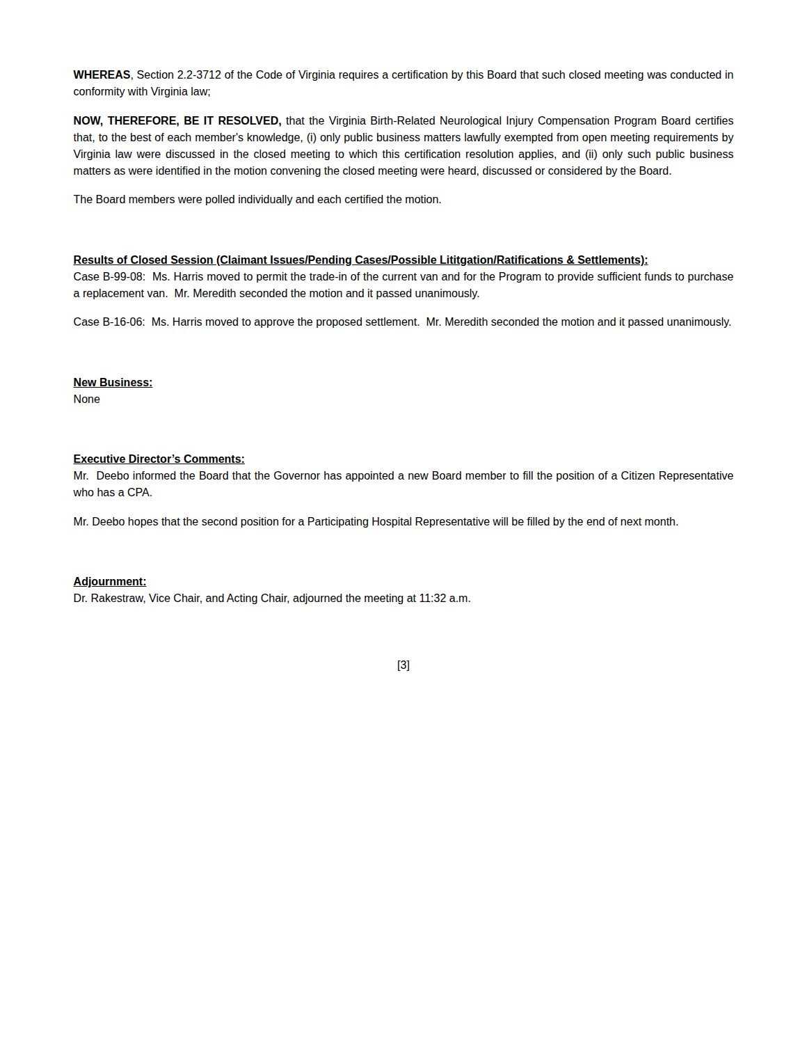WHEREAS, Section 2.2-3712 of the Code of Virginia requires a certification by this Board that such closed meeting was conducted in conformity with Virginia law;
NOW, THEREFORE, BE IT RESOLVED, that the Virginia Birth-Related Neurological Injury Compensation Program Board certifies that, to the best of each member's knowledge, (i) only public business matters lawfully exempted from open meeting requirements by Virginia law were discussed in the closed meeting to which this certification resolution applies, and (ii) only such public business matters as were identified in the motion convening the closed meeting were heard, discussed or considered by the Board.
The Board members were polled individually and each certified the motion.
Results of Closed Session (Claimant Issues/Pending Cases/Possible Lititgation/Ratifications & Settlements):
Case B-99-08: Ms. Harris moved to permit the trade-in of the current van and for the Program to provide sufficient funds to purchase a replacement van. Mr. Meredith seconded the motion and it passed unanimously.
Case B-16-06: Ms. Harris moved to approve the proposed settlement. Mr. Meredith seconded the motion and it passed unanimously.
New Business:
None
Executive Director’s Comments:
Mr. Deebo informed the Board that the Governor has appointed a new Board member to fill the position of a Citizen Representative who has a CPA.
Mr. Deebo hopes that the second position for a Participating Hospital Representative will be filled by the end of next month.
Adjournment:
Dr. Rakestraw, Vice Chair, and Acting Chair, adjourned the meeting at 11:32 a.m.
[3]